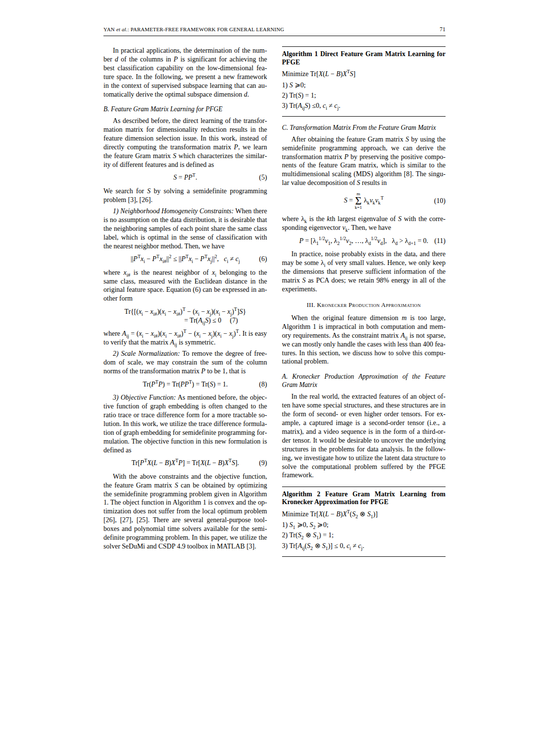YAN et al.: PARAMETER-FREE FRAMEWORK FOR GENERAL LEARNING
71
In practical applications, the determination of the number d of the columns in P is significant for achieving the best classification capability on the low-dimensional feature space. In the following, we present a new framework in the context of supervised subspace learning that can automatically derive the optimal subspace dimension d.
B. Feature Gram Matrix Learning for PFGE
As described before, the direct learning of the transformation matrix for dimensionality reduction results in the feature dimension selection issue. In this work, instead of directly computing the transformation matrix P, we learn the feature Gram matrix S which characterizes the similarity of different features and is defined as
S = PPT. (5)
We search for S by solving a semidefinite programming problem [3], [26].
1) Neighborhood Homogeneity Constraints: When there is no assumption on the data distribution, it is desirable that the neighboring samples of each point share the same class label, which is optimal in the sense of classification with the nearest neighbor method. Then, we have
||PTxi − PTxi#||2 ≤ ||PTxi − PTxj||2, ci ≠ cj (6)
where xi# is the nearest neighbor of xi belonging to the same class, measured with the Euclidean distance in the original feature space. Equation (6) can be expressed in another form
Tr{[(xi − xi#)(xi − xi#)T − (xi − xj)(xi − xj)T]S}
= Tr(AijS) ≤ 0 (7)
where Aij = (xi − xi#)(xi − xi#)T − (xi − xj)(xi − xj)T. It is easy to verify that the matrix Aij is symmetric.
2) Scale Normalization: To remove the degree of freedom of scale, we may constrain the sum of the column norms of the transformation matrix P to be 1, that is
Tr(PTP) = Tr(PPT) = Tr(S) = 1. (8)
3) Objective Function: As mentioned before, the objective function of graph embedding is often changed to the ratio trace or trace difference form for a more tractable solution. In this work, we utilize the trace difference formulation of graph embedding for semidefinite programming formulation. The objective function in this new formulation is defined as
Tr[PTX(L − B)XTP] = Tr[X(L − B)XTS]. (9)
With the above constraints and the objective function, the feature Gram matrix S can be obtained by optimizing the semidefinite programming problem given in Algorithm 1. The object function in Algorithm 1 is convex and the optimization does not suffer from the local optimum problem [26], [27], [25]. There are several general-purpose toolboxes and polynomial time solvers available for the semidefinite programming problem. In this paper, we utilize the solver SeDuMi and CSDP 4.9 toolbox in MATLAB [3].
Algorithm 1 Direct Feature Gram Matrix Learning for PFGE
Minimize Tr[X(L − B)XTS]
1) S ≽0;
2) Tr(S) = 1;
3) Tr(AijS) ≤0, ci ≠ cj.
C. Transformation Matrix From the Feature Gram Matrix
After obtaining the feature Gram matrix S by using the semidefinite programming approach, we can derive the transformation matrix P by preserving the positive components of the feature Gram matrix, which is similar to the multidimensional scaling (MDS) algorithm [8]. The singular value decomposition of S results in
S = mΣk=1 λkvkvkT (10)
where λk is the kth largest eigenvalue of S with the corresponding eigenvector vk. Then, we have
P = [λ11/2v1, λ21/2v2, …, λd1/2vd], λd > λd+1 = 0. (11)
In practice, noise probably exists in the data, and there may be some λi of very small values. Hence, we only keep the dimensions that preserve sufficient information of the matrix S as PCA does; we retain 98% energy in all of the experiments.
III. Kronecker Production Approximation
When the original feature dimension m is too large, Algorithm 1 is impractical in both computation and memory requirements. As the constraint matrix Aij is not sparse, we can mostly only handle the cases with less than 400 features. In this section, we discuss how to solve this computational problem.
A. Kronecker Production Approximation of the Feature Gram Matrix
In the real world, the extracted features of an object often have some special structures, and these structures are in the form of second- or even higher order tensors. For example, a captured image is a second-order tensor (i.e., a matrix), and a video sequence is in the form of a third-order tensor. It would be desirable to uncover the underlying structures in the problems for data analysis. In the following, we investigate how to utilize the latent data structure to solve the computational problem suffered by the PFGE framework.
Algorithm 2 Feature Gram Matrix Learning from Kronecker Approximation for PFGE
Minimize Tr[X(L − B)XT(S2 ⊗ S1)]
1) S1 ≽0, S2 ≽0;
2) Tr(S2 ⊗ S1) = 1;
3) Tr[Aij(S2 ⊗ S1)] ≤ 0, ci ≠ cj.